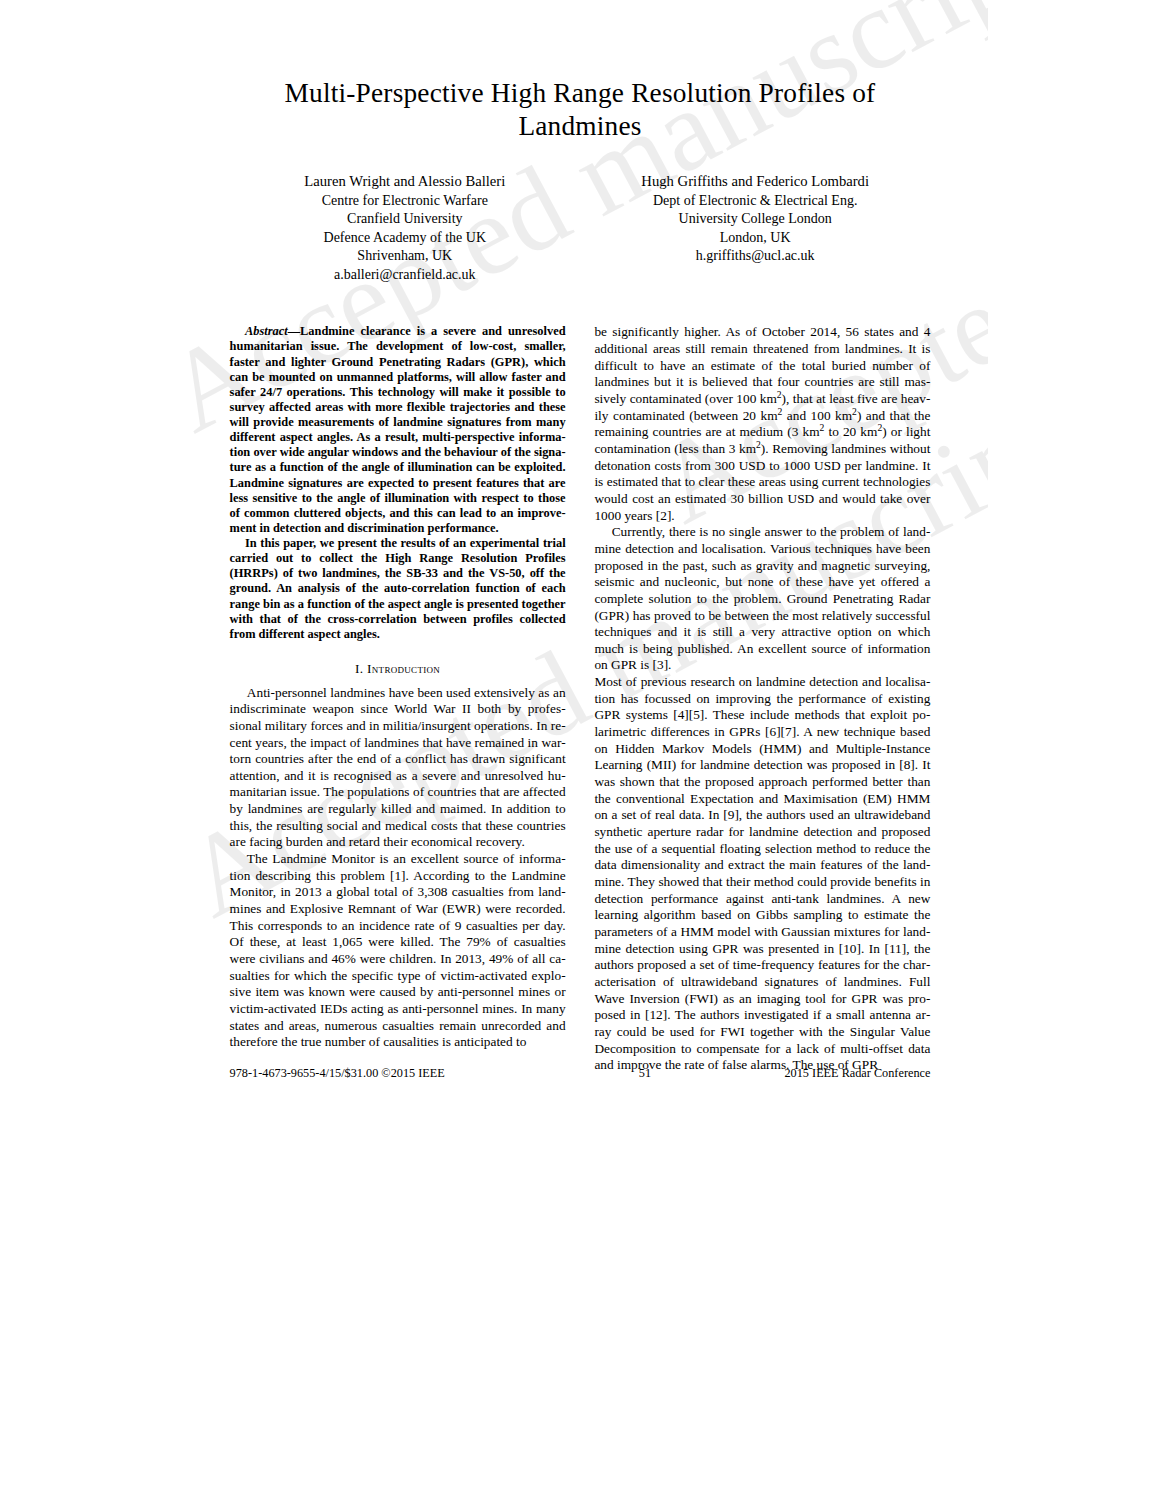Accepted manuscript Accepted manuscript Accepted manuscript
Multi-Perspective High Range Resolution Profiles of
Landmines
| Lauren Wright and Alessio Balleri Centre for Electronic Warfare Cranfield University Defence Academy of the UK Shrivenham, UK a.balleri@cranfield.ac.uk | Hugh Griffiths and Federico Lombardi Dept of Electronic & Electrical Eng. University College London London, UK h.griffiths@ucl.ac.uk |
Abstract—Landmine clearance is a severe and unresolved humanitarian issue. The development of low-cost, smaller, faster and lighter Ground Penetrating Radars (GPR), which can be mounted on unmanned platforms, will allow faster and safer 24/7 operations. This technology will make it possible to survey affected areas with more flexible trajectories and these will provide measurements of landmine signatures from many different aspect angles. As a result, multi-perspective information over wide angular windows and the behaviour of the signature as a function of the angle of illumination can be exploited. Landmine signatures are expected to present features that are less sensitive to the angle of illumination with respect to those of common cluttered objects, and this can lead to an improvement in detection and discrimination performance.
In this paper, we present the results of an experimental trial carried out to collect the High Range Resolution Profiles (HRRPs) of two landmines, the SB-33 and the VS-50, off the ground. An analysis of the auto-correlation function of each range bin as a function of the aspect angle is presented together with that of the cross-correlation between profiles collected from different aspect angles.
I. Introduction
Anti-personnel landmines have been used extensively as an indiscriminate weapon since World War II both by professional military forces and in militia/insurgent operations. In recent years, the impact of landmines that have remained in war-torn countries after the end of a conflict has drawn significant attention, and it is recognised as a severe and unresolved humanitarian issue. The populations of countries that are affected by landmines are regularly killed and maimed. In addition to this, the resulting social and medical costs that these countries are facing burden and retard their economical recovery.
The Landmine Monitor is an excellent source of information describing this problem [1]. According to the Landmine Monitor, in 2013 a global total of 3,308 casualties from landmines and Explosive Remnant of War (EWR) were recorded. This corresponds to an incidence rate of 9 casualties per day. Of these, at least 1,065 were killed. The 79% of casualties were civilians and 46% were children. In 2013, 49% of all casualties for which the specific type of victim-activated explosive item was known were caused by anti-personnel mines or victim-activated IEDs acting as anti-personnel mines. In many states and areas, numerous casualties remain unrecorded and therefore the true number of causalities is anticipated to
be significantly higher. As of October 2014, 56 states and 4 additional areas still remain threatened from landmines. It is difficult to have an estimate of the total buried number of landmines but it is believed that four countries are still massively contaminated (over 100 km2), that at least five are heavily contaminated (between 20 km2 and 100 km2) and that the remaining countries are at medium (3 km2 to 20 km2) or light contamination (less than 3 km2). Removing landmines without detonation costs from 300 USD to 1000 USD per landmine. It is estimated that to clear these areas using current technologies would cost an estimated 30 billion USD and would take over 1000 years [2].
Currently, there is no single answer to the problem of landmine detection and localisation. Various techniques have been proposed in the past, such as gravity and magnetic surveying, seismic and nucleonic, but none of these have yet offered a complete solution to the problem. Ground Penetrating Radar (GPR) has proved to be between the most relatively successful techniques and it is still a very attractive option on which much is being published. An excellent source of information on GPR is [3].
Most of previous research on landmine detection and localisation has focussed on improving the performance of existing GPR systems [4][5]. These include methods that exploit polarimetric differences in GPRs [6][7]. A new technique based on Hidden Markov Models (HMM) and Multiple-Instance Learning (MII) for landmine detection was proposed in [8]. It was shown that the proposed approach performed better than the conventional Expectation and Maximisation (EM) HMM on a set of real data. In [9], the authors used an ultrawideband synthetic aperture radar for landmine detection and proposed the use of a sequential floating selection method to reduce the data dimensionality and extract the main features of the landmine. They showed that their method could provide benefits in detection performance against anti-tank landmines. A new learning algorithm based on Gibbs sampling to estimate the parameters of a HMM model with Gaussian mixtures for landmine detection using GPR was presented in [10]. In [11], the authors proposed a set of time-frequency features for the characterisation of ultrawideband signatures of landmines. Full Wave Inversion (FWI) as an imaging tool for GPR was proposed in [12]. The authors investigated if a small antenna array could be used for FWI together with the Singular Value Decomposition to compensate for a lack of multi-offset data and improve the rate of false alarms. The use of GPR
| 978-1-4673-9655-4/15/$31.00 ©2015 IEEE | 51 | 2015 IEEE Radar Conference |